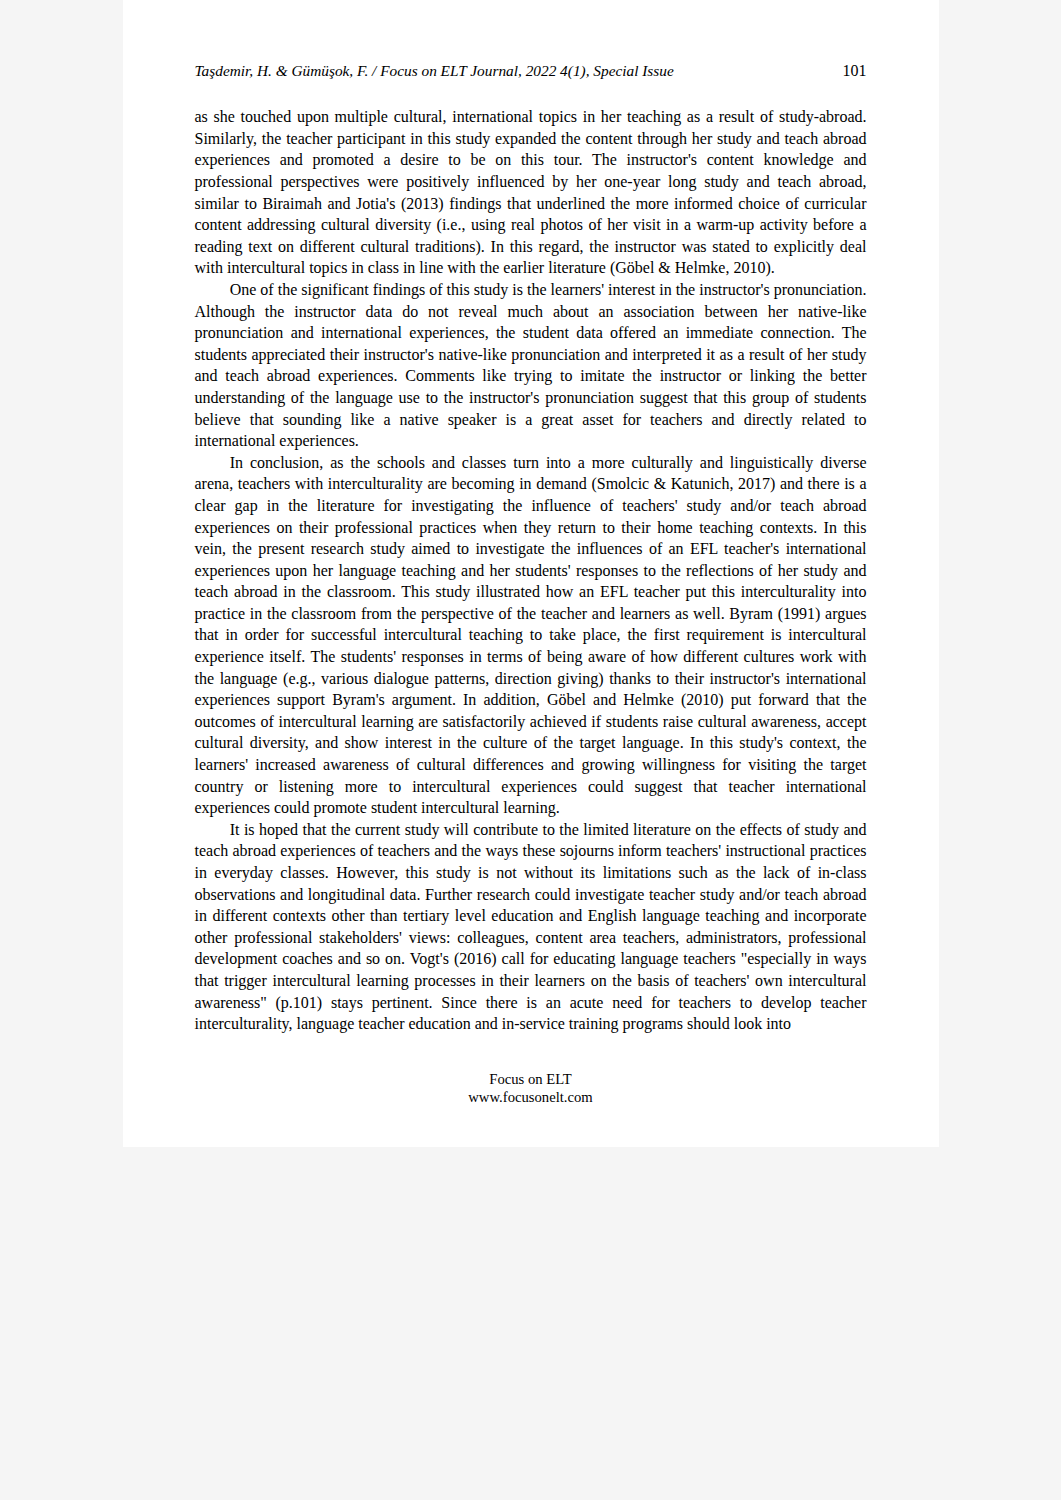Taşdemir, H. & Gümüşok, F. / Focus on ELT Journal, 2022 4(1), Special Issue 101
as she touched upon multiple cultural, international topics in her teaching as a result of study-abroad. Similarly, the teacher participant in this study expanded the content through her study and teach abroad experiences and promoted a desire to be on this tour. The instructor's content knowledge and professional perspectives were positively influenced by her one-year long study and teach abroad, similar to Biraimah and Jotia's (2013) findings that underlined the more informed choice of curricular content addressing cultural diversity (i.e., using real photos of her visit in a warm-up activity before a reading text on different cultural traditions). In this regard, the instructor was stated to explicitly deal with intercultural topics in class in line with the earlier literature (Göbel & Helmke, 2010).
One of the significant findings of this study is the learners' interest in the instructor's pronunciation. Although the instructor data do not reveal much about an association between her native-like pronunciation and international experiences, the student data offered an immediate connection. The students appreciated their instructor's native-like pronunciation and interpreted it as a result of her study and teach abroad experiences. Comments like trying to imitate the instructor or linking the better understanding of the language use to the instructor's pronunciation suggest that this group of students believe that sounding like a native speaker is a great asset for teachers and directly related to international experiences.
In conclusion, as the schools and classes turn into a more culturally and linguistically diverse arena, teachers with interculturality are becoming in demand (Smolcic & Katunich, 2017) and there is a clear gap in the literature for investigating the influence of teachers' study and/or teach abroad experiences on their professional practices when they return to their home teaching contexts. In this vein, the present research study aimed to investigate the influences of an EFL teacher's international experiences upon her language teaching and her students' responses to the reflections of her study and teach abroad in the classroom. This study illustrated how an EFL teacher put this interculturality into practice in the classroom from the perspective of the teacher and learners as well. Byram (1991) argues that in order for successful intercultural teaching to take place, the first requirement is intercultural experience itself. The students' responses in terms of being aware of how different cultures work with the language (e.g., various dialogue patterns, direction giving) thanks to their instructor's international experiences support Byram's argument. In addition, Göbel and Helmke (2010) put forward that the outcomes of intercultural learning are satisfactorily achieved if students raise cultural awareness, accept cultural diversity, and show interest in the culture of the target language. In this study's context, the learners' increased awareness of cultural differences and growing willingness for visiting the target country or listening more to intercultural experiences could suggest that teacher international experiences could promote student intercultural learning.
It is hoped that the current study will contribute to the limited literature on the effects of study and teach abroad experiences of teachers and the ways these sojourns inform teachers' instructional practices in everyday classes. However, this study is not without its limitations such as the lack of in-class observations and longitudinal data. Further research could investigate teacher study and/or teach abroad in different contexts other than tertiary level education and English language teaching and incorporate other professional stakeholders' views: colleagues, content area teachers, administrators, professional development coaches and so on. Vogt's (2016) call for educating language teachers "especially in ways that trigger intercultural learning processes in their learners on the basis of teachers' own intercultural awareness" (p.101) stays pertinent. Since there is an acute need for teachers to develop teacher interculturality, language teacher education and in-service training programs should look into
Focus on ELT
www.focusonelt.com